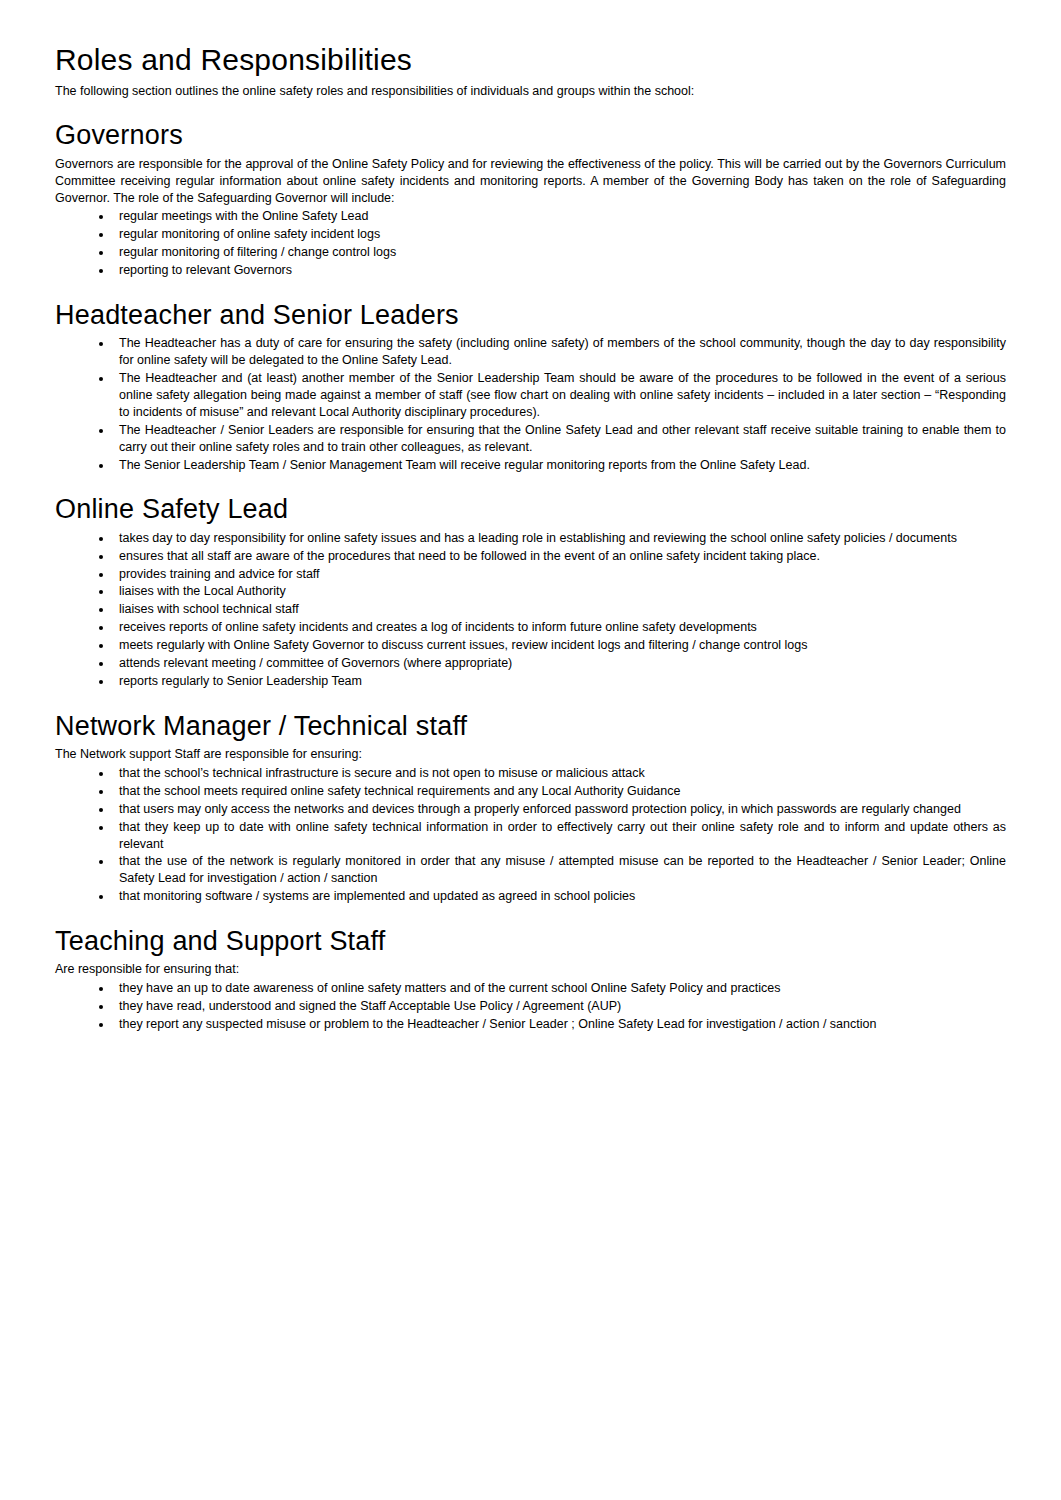Roles and Responsibilities
The following section outlines the online safety roles and responsibilities of individuals and groups within the school:
Governors
Governors are responsible for the approval of the Online Safety Policy and for reviewing the effectiveness of the policy. This will be carried out by the Governors Curriculum Committee receiving regular information about online safety incidents and monitoring reports. A member of the Governing Body has taken on the role of Safeguarding Governor. The role of the Safeguarding Governor will include:
regular meetings with the Online Safety Lead
regular monitoring of online safety incident logs
regular monitoring of filtering / change control logs
reporting to relevant Governors
Headteacher and Senior Leaders
The Headteacher has a duty of care for ensuring the safety (including online safety) of members of the school community, though the day to day responsibility for online safety will be delegated to the Online Safety Lead.
The Headteacher and (at least) another member of the Senior Leadership Team should be aware of the procedures to be followed in the event of a serious online safety allegation being made against a member of staff (see flow chart on dealing with online safety incidents – included in a later section – “Responding to incidents of misuse” and relevant Local Authority disciplinary procedures).
The Headteacher / Senior Leaders are responsible for ensuring that the Online Safety Lead and other relevant staff receive suitable training to enable them to carry out their online safety roles and to train other colleagues, as relevant.
The Senior Leadership Team / Senior Management Team will receive regular monitoring reports from the Online Safety Lead.
Online Safety Lead
takes day to day responsibility for online safety issues and has a leading role in establishing and reviewing the school online safety policies / documents
ensures that all staff are aware of the procedures that need to be followed in the event of an online safety incident taking place.
provides training and advice for staff
liaises with the Local Authority
liaises with school technical staff
receives reports of online safety incidents and creates a log of incidents to inform future online safety developments
meets regularly with Online Safety Governor to discuss current issues, review incident logs and filtering / change control logs
attends relevant meeting / committee of Governors (where appropriate)
reports regularly to Senior Leadership Team
Network Manager / Technical staff
The Network support Staff are responsible for ensuring:
that the school’s technical infrastructure is secure and is not open to misuse or malicious attack
that the school meets required online safety technical requirements and any Local Authority Guidance
that users may only access the networks and devices through a properly enforced password protection policy, in which passwords are regularly changed
that they keep up to date with online safety technical information in order to effectively carry out their online safety role and to inform and update others as relevant
that the use of the network is regularly monitored in order that any misuse / attempted misuse can be reported to the Headteacher / Senior Leader; Online Safety Lead for investigation / action / sanction
that monitoring software / systems are implemented and updated as agreed in school policies
Teaching and Support Staff
Are responsible for ensuring that:
they have an up to date awareness of online safety matters and of the current school Online Safety Policy and practices
they have read, understood and signed the Staff Acceptable Use Policy / Agreement (AUP)
they report any suspected misuse or problem to the Headteacher / Senior Leader ; Online Safety Lead for investigation / action / sanction